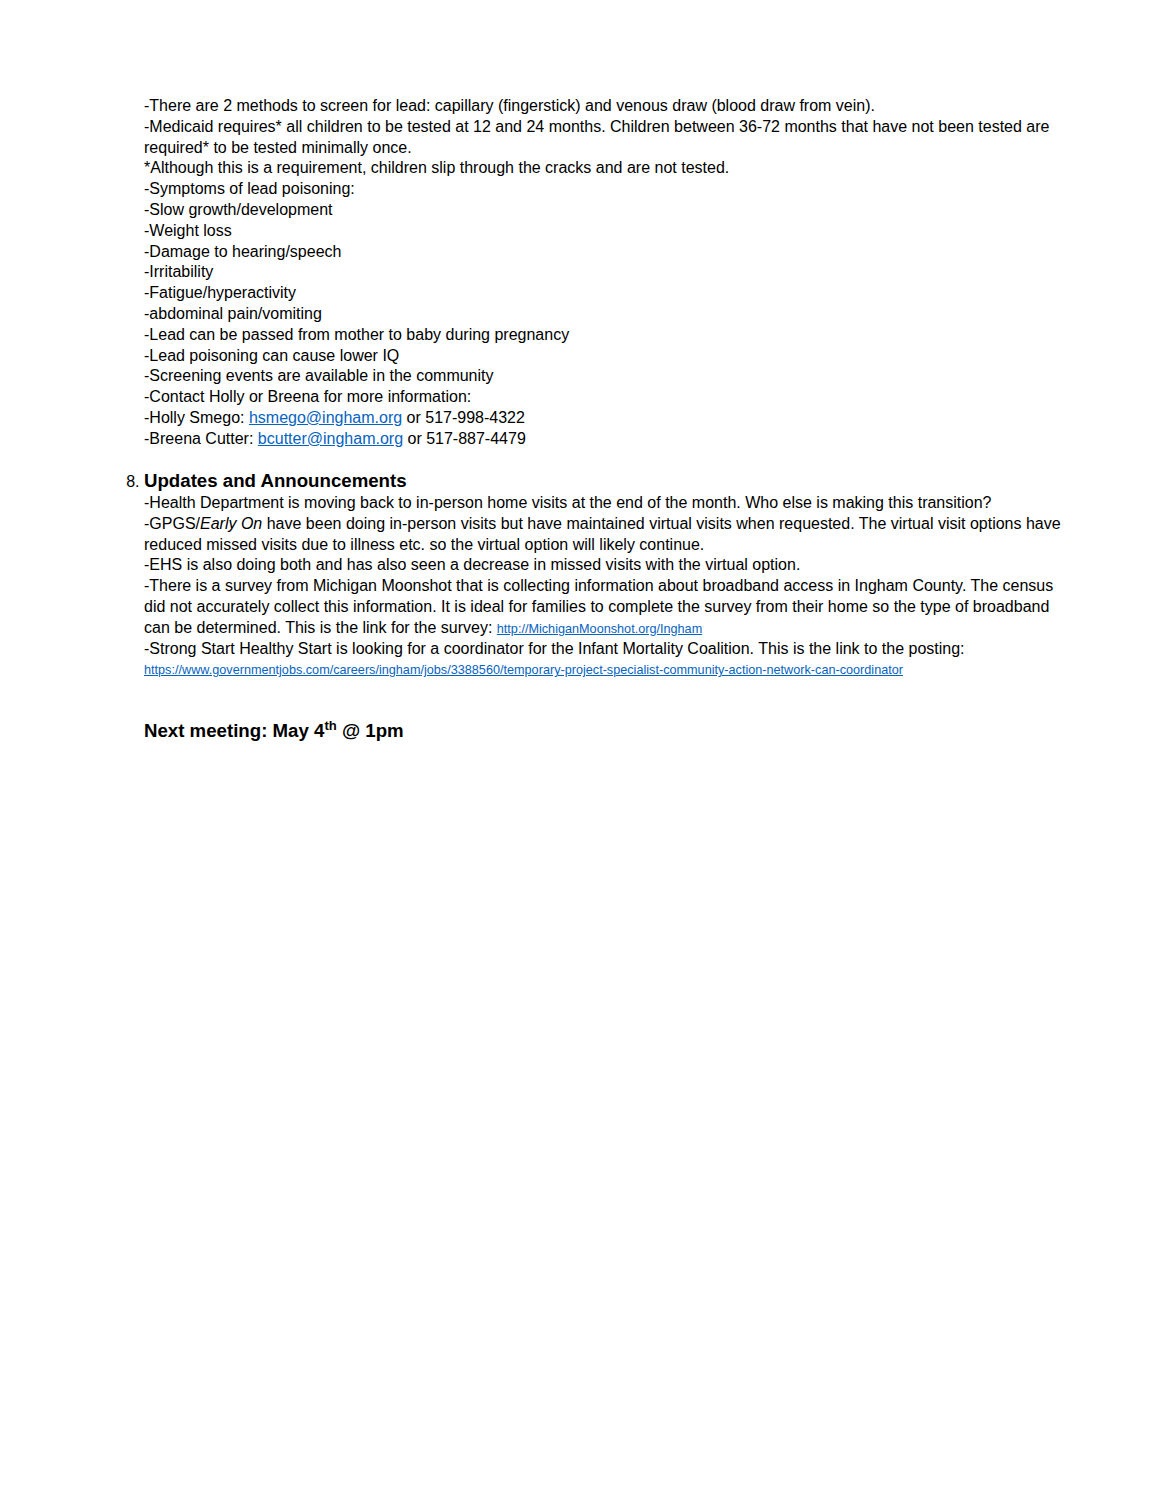-There are 2 methods to screen for lead: capillary (fingerstick) and venous draw (blood draw from vein).
-Medicaid requires* all children to be tested at 12 and 24 months. Children between 36-72 months that have not been tested are required* to be tested minimally once.
*Although this is a requirement, children slip through the cracks and are not tested.
-Symptoms of lead poisoning:
-Slow growth/development
-Weight loss
-Damage to hearing/speech
-Irritability
-Fatigue/hyperactivity
-abdominal pain/vomiting
-Lead can be passed from mother to baby during pregnancy
-Lead poisoning can cause lower IQ
-Screening events are available in the community
-Contact Holly or Breena for more information:
-Holly Smego: hsmego@ingham.org or 517-998-4322
-Breena Cutter: bcutter@ingham.org or 517-887-4479
Updates and Announcements
-Health Department is moving back to in-person home visits at the end of the month. Who else is making this transition?
-GPGS/Early On have been doing in-person visits but have maintained virtual visits when requested. The virtual visit options have reduced missed visits due to illness etc. so the virtual option will likely continue.
-EHS is also doing both and has also seen a decrease in missed visits with the virtual option.
-There is a survey from Michigan Moonshot that is collecting information about broadband access in Ingham County. The census did not accurately collect this information. It is ideal for families to complete the survey from their home so the type of broadband can be determined. This is the link for the survey: http://MichiganMoonshot.org/Ingham
-Strong Start Healthy Start is looking for a coordinator for the Infant Mortality Coalition. This is the link to the posting: https://www.governmentjobs.com/careers/ingham/jobs/3388560/temporary-project-specialist-community-action-network-can-coordinator
Next meeting: May 4th @ 1pm